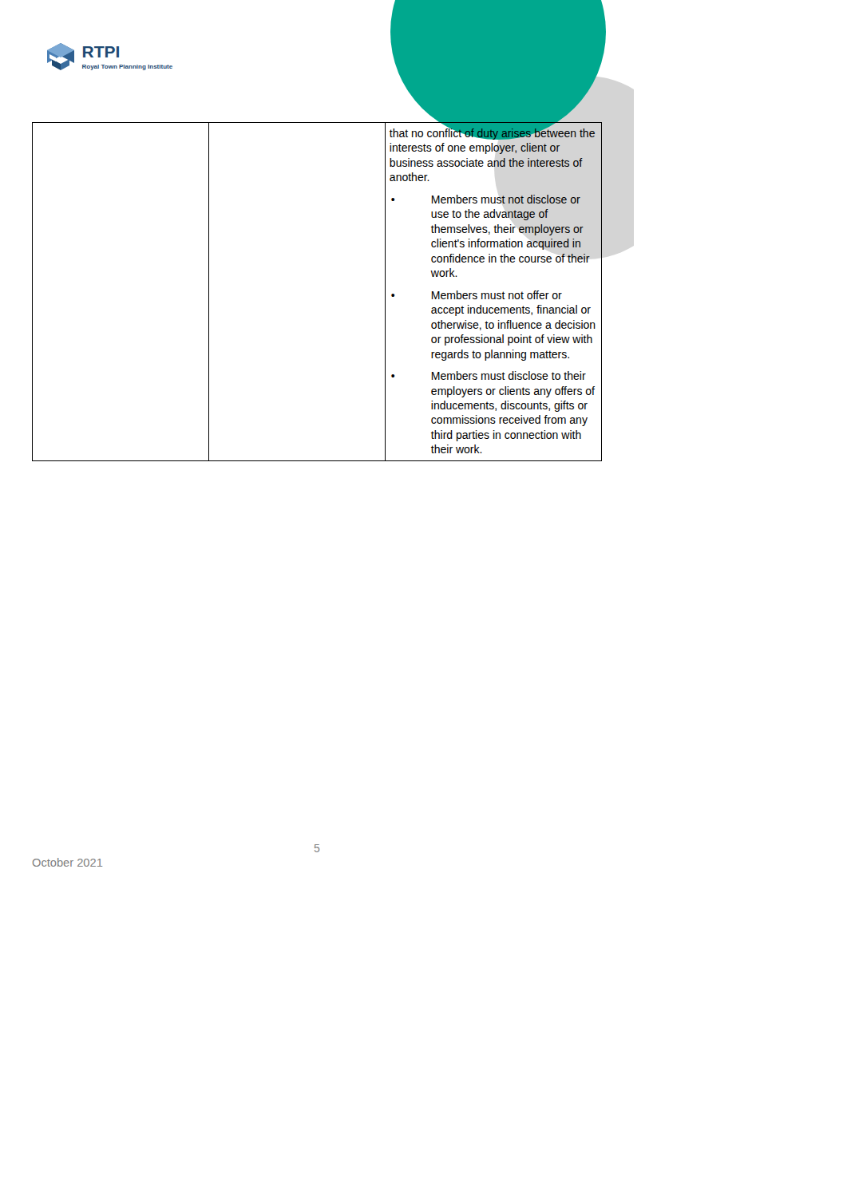RTPI Royal Town Planning Institute
| | | that no conflict of duty arises between the interests of one employer, client or business associate and the interests of another. • Members must not disclose or use to the advantage of themselves, their employers or client's information acquired in confidence in the course of their work. • Members must not offer or accept inducements, financial or otherwise, to influence a decision or professional point of view with regards to planning matters. • Members must disclose to their employers or clients any offers of inducements, discounts, gifts or commissions received from any third parties in connection with their work. |
5
October 2021